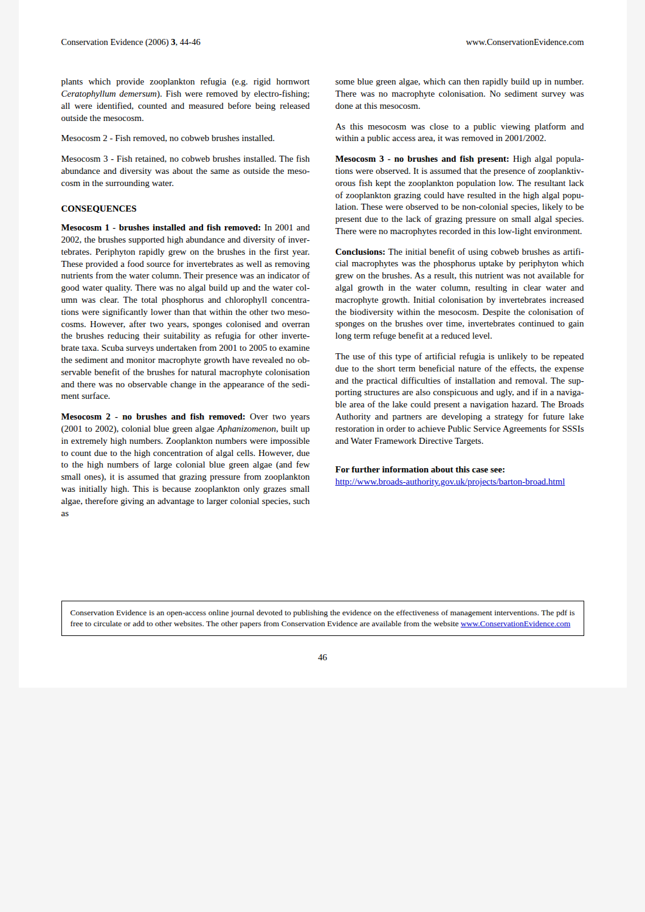Conservation Evidence (2006) 3, 44-46
www.ConservationEvidence.com
plants which provide zooplankton refugia (e.g. rigid hornwort Ceratophyllum demersum). Fish were removed by electro-fishing; all were identified, counted and measured before being released outside the mesocosm.
Mesocosm 2 - Fish removed, no cobweb brushes installed.
Mesocosm 3 - Fish retained, no cobweb brushes installed. The fish abundance and diversity was about the same as outside the mesocosm in the surrounding water.
CONSEQUENCES
Mesocosm 1 - brushes installed and fish removed: In 2001 and 2002, the brushes supported high abundance and diversity of invertebrates. Periphyton rapidly grew on the brushes in the first year. These provided a food source for invertebrates as well as removing nutrients from the water column. Their presence was an indicator of good water quality. There was no algal build up and the water column was clear. The total phosphorus and chlorophyll concentrations were significantly lower than that within the other two mesocosms. However, after two years, sponges colonised and overran the brushes reducing their suitability as refugia for other invertebrate taxa. Scuba surveys undertaken from 2001 to 2005 to examine the sediment and monitor macrophyte growth have revealed no observable benefit of the brushes for natural macrophyte colonisation and there was no observable change in the appearance of the sediment surface.
Mesocosm 2 - no brushes and fish removed: Over two years (2001 to 2002), colonial blue green algae Aphanizomenon, built up in extremely high numbers. Zooplankton numbers were impossible to count due to the high concentration of algal cells. However, due to the high numbers of large colonial blue green algae (and few small ones), it is assumed that grazing pressure from zooplankton was initially high. This is because zooplankton only grazes small algae, therefore giving an advantage to larger colonial species, such as
some blue green algae, which can then rapidly build up in number. There was no macrophyte colonisation. No sediment survey was done at this mesocosm.
As this mesocosm was close to a public viewing platform and within a public access area, it was removed in 2001/2002.
Mesocosm 3 - no brushes and fish present: High algal populations were observed. It is assumed that the presence of zooplanktivorous fish kept the zooplankton population low. The resultant lack of zooplankton grazing could have resulted in the high algal population. These were observed to be non-colonial species, likely to be present due to the lack of grazing pressure on small algal species. There were no macrophytes recorded in this low-light environment.
Conclusions: The initial benefit of using cobweb brushes as artificial macrophytes was the phosphorus uptake by periphyton which grew on the brushes. As a result, this nutrient was not available for algal growth in the water column, resulting in clear water and macrophyte growth. Initial colonisation by invertebrates increased the biodiversity within the mesocosm. Despite the colonisation of sponges on the brushes over time, invertebrates continued to gain long term refuge benefit at a reduced level.
The use of this type of artificial refugia is unlikely to be repeated due to the short term beneficial nature of the effects, the expense and the practical difficulties of installation and removal. The supporting structures are also conspicuous and ugly, and if in a navigable area of the lake could present a navigation hazard. The Broads Authority and partners are developing a strategy for future lake restoration in order to achieve Public Service Agreements for SSSIs and Water Framework Directive Targets.
For further information about this case see:
http://www.broads-authority.gov.uk/projects/barton-broad.html
Conservation Evidence is an open-access online journal devoted to publishing the evidence on the effectiveness of management interventions. The pdf is free to circulate or add to other websites. The other papers from Conservation Evidence are available from the website www.ConservationEvidence.com
46